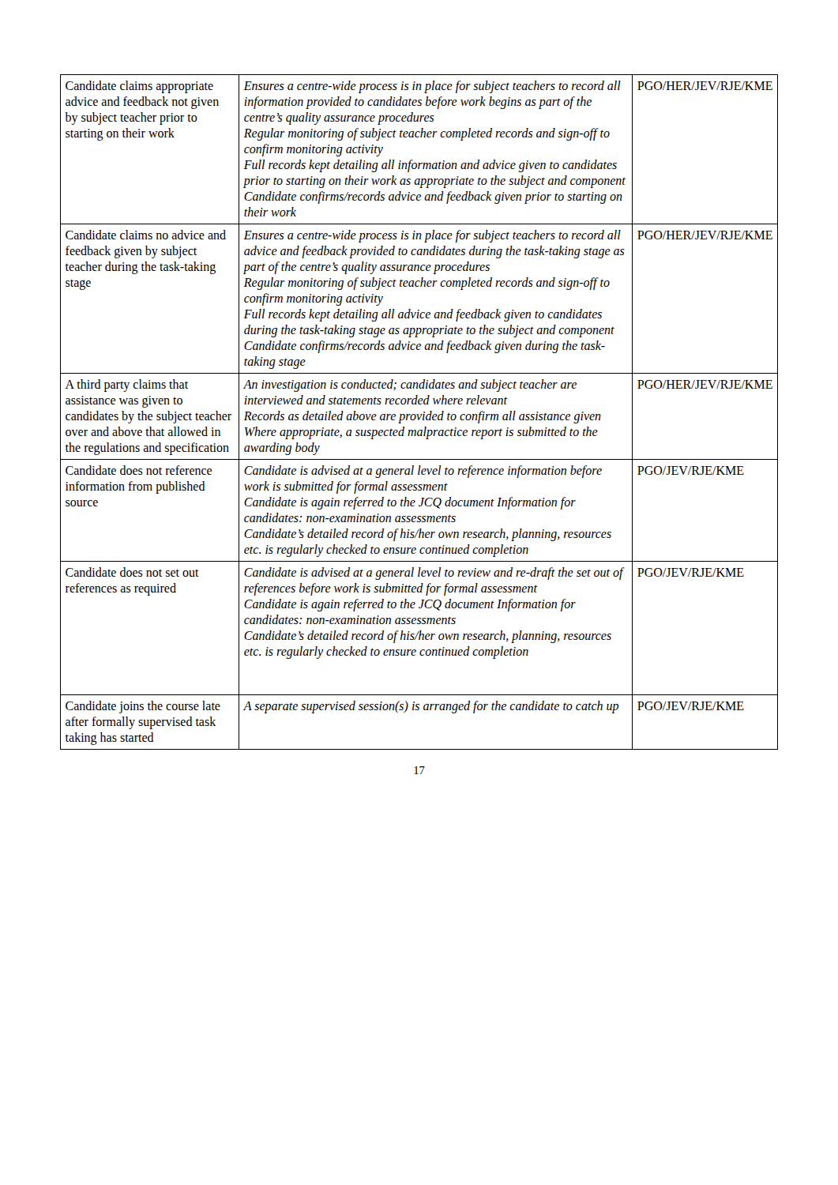| Candidate claims appropriate advice and feedback not given by subject teacher prior to starting on their work | Ensures a centre-wide process is in place for subject teachers to record all information provided to candidates before work begins as part of the centre’s quality assurance procedures Regular monitoring of subject teacher completed records and sign-off to confirm monitoring activity Full records kept detailing all information and advice given to candidates prior to starting on their work as appropriate to the subject and component Candidate confirms/records advice and feedback given prior to starting on their work | PGO/HER/JEV/RJE/KME |
| Candidate claims no advice and feedback given by subject teacher during the task-taking stage | Ensures a centre-wide process is in place for subject teachers to record all advice and feedback provided to candidates during the task-taking stage as part of the centre’s quality assurance procedures Regular monitoring of subject teacher completed records and sign-off to confirm monitoring activity Full records kept detailing all advice and feedback given to candidates during the task-taking stage as appropriate to the subject and component Candidate confirms/records advice and feedback given during the task-taking stage | PGO/HER/JEV/RJE/KME |
| A third party claims that assistance was given to candidates by the subject teacher over and above that allowed in the regulations and specification | An investigation is conducted; candidates and subject teacher are interviewed and statements recorded where relevant Records as detailed above are provided to confirm all assistance given Where appropriate, a suspected malpractice report is submitted to the awarding body | PGO/HER/JEV/RJE/KME |
| Candidate does not reference information from published source | Candidate is advised at a general level to reference information before work is submitted for formal assessment Candidate is again referred to the JCQ document Information for candidates: non-examination assessments Candidate’s detailed record of his/her own research, planning, resources etc. is regularly checked to ensure continued completion | PGO/JEV/RJE/KME |
| Candidate does not set out references as required | Candidate is advised at a general level to review and re-draft the set out of references before work is submitted for formal assessment Candidate is again referred to the JCQ document Information for candidates: non-examination assessments Candidate’s detailed record of his/her own research, planning, resources etc. is regularly checked to ensure continued completion | PGO/JEV/RJE/KME |
| Candidate joins the course late after formally supervised task taking has started | A separate supervised session(s) is arranged for the candidate to catch up | PGO/JEV/RJE/KME |
17